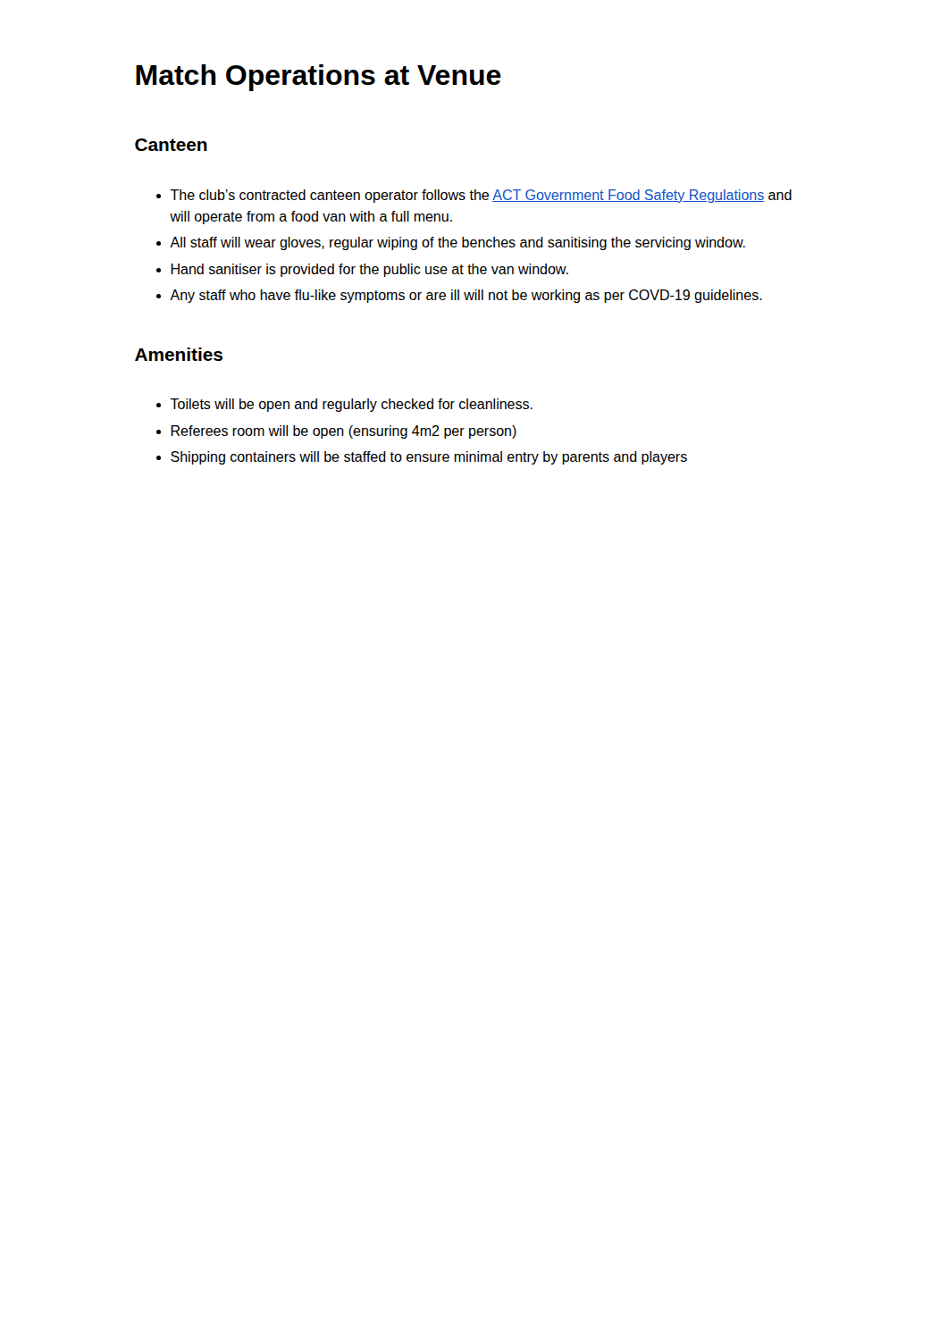Match Operations at Venue
Canteen
The club’s contracted canteen operator follows the ACT Government Food Safety Regulations and will operate from a food van with a full menu.
All staff will wear gloves, regular wiping of the benches and sanitising the servicing window.
Hand sanitiser is provided for the public use at the van window.
Any staff who have flu-like symptoms or are ill will not be working as per COVD-19 guidelines.
Amenities
Toilets will be open and regularly checked for cleanliness.
Referees room will be open (ensuring 4m2 per person)
Shipping containers will be staffed to ensure minimal entry by parents and players